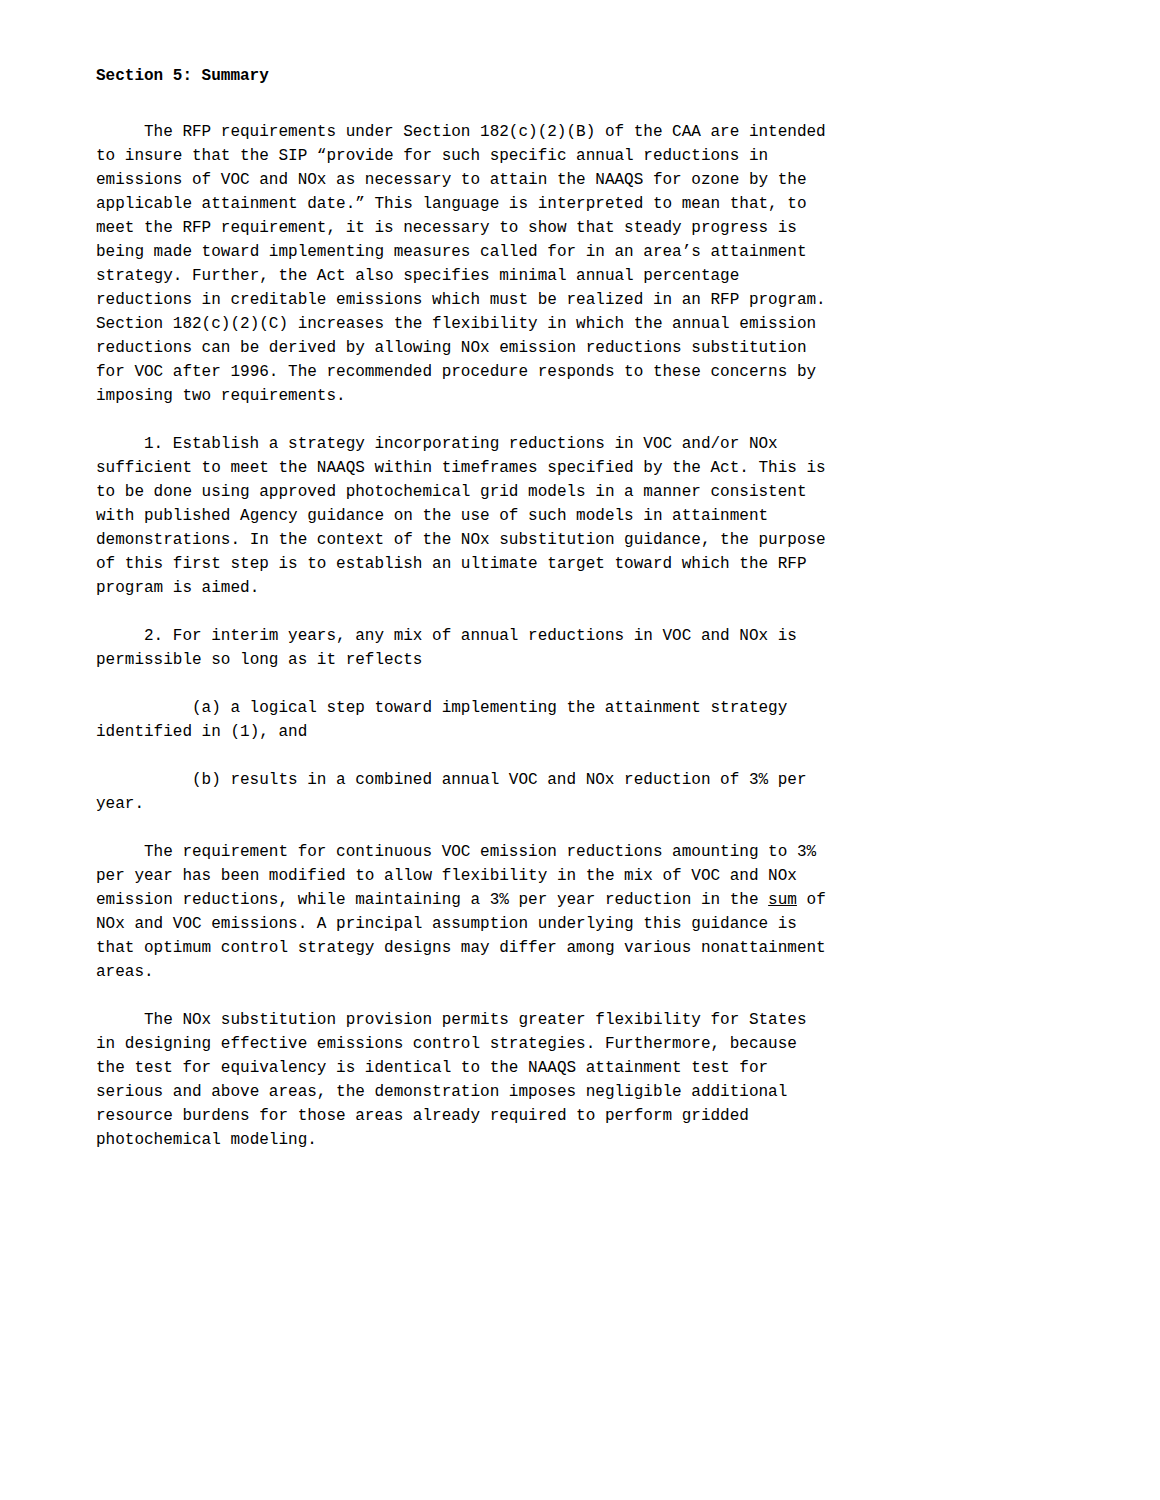Section 5: Summary
The RFP requirements under Section 182(c)(2)(B) of the CAA are intended to insure that the SIP “provide for such specific annual reductions in emissions of VOC and NOx as necessary to attain the NAAQS for ozone by the applicable attainment date.” This language is interpreted to mean that, to meet the RFP requirement, it is necessary to show that steady progress is being made toward implementing measures called for in an area’s attainment strategy. Further, the Act also specifies minimal annual percentage reductions in creditable emissions which must be realized in an RFP program. Section 182(c)(2)(C) increases the flexibility in which the annual emission reductions can be derived by allowing NOx emission reductions substitution for VOC after 1996. The recommended procedure responds to these concerns by imposing two requirements.
1. Establish a strategy incorporating reductions in VOC and/or NOx sufficient to meet the NAAQS within timeframes specified by the Act. This is to be done using approved photochemical grid models in a manner consistent with published Agency guidance on the use of such models in attainment demonstrations. In the context of the NOx substitution guidance, the purpose of this first step is to establish an ultimate target toward which the RFP program is aimed.
2. For interim years, any mix of annual reductions in VOC and NOx is permissible so long as it reflects
(a) a logical step toward implementing the attainment strategy identified in (1), and
(b) results in a combined annual VOC and NOx reduction of 3% per year.
The requirement for continuous VOC emission reductions amounting to 3% per year has been modified to allow flexibility in the mix of VOC and NOx emission reductions, while maintaining a 3% per year reduction in the sum of NOx and VOC emissions. A principal assumption underlying this guidance is that optimum control strategy designs may differ among various nonattainment areas.
The NOx substitution provision permits greater flexibility for States in designing effective emissions control strategies. Furthermore, because the test for equivalency is identical to the NAAQS attainment test for serious and above areas, the demonstration imposes negligible additional resource burdens for those areas already required to perform gridded photochemical modeling.